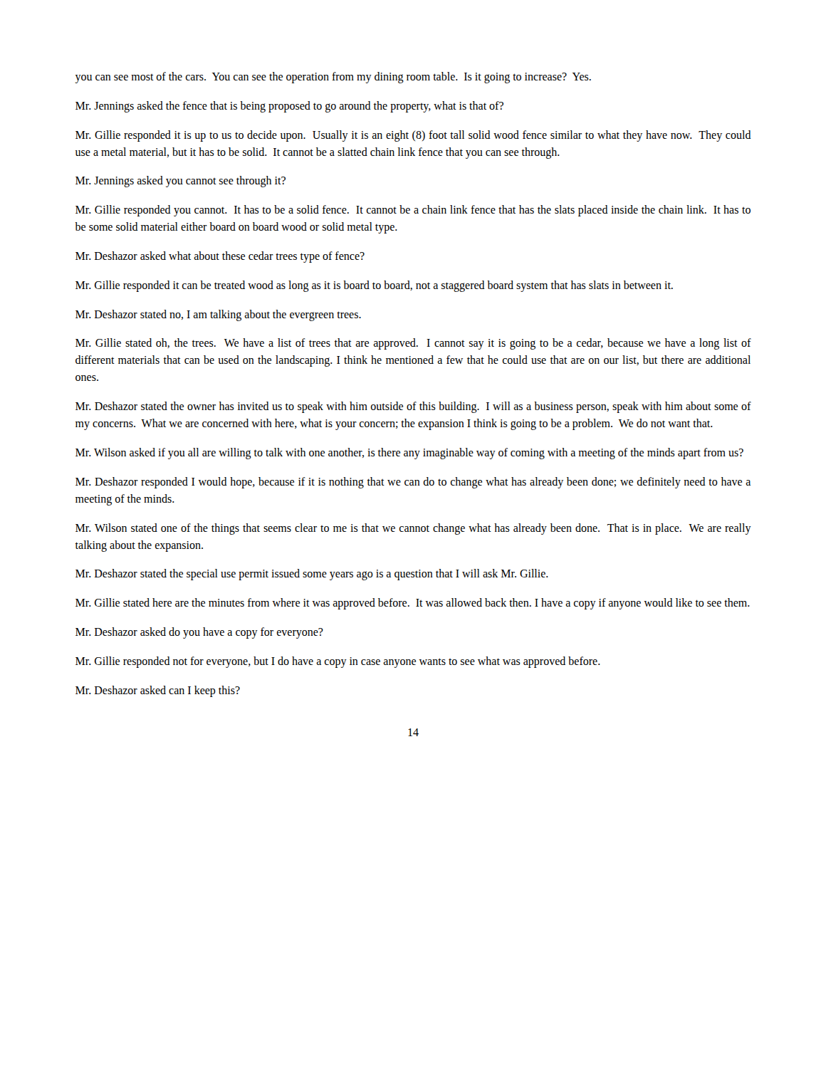you can see most of the cars. You can see the operation from my dining room table. Is it going to increase? Yes.
Mr. Jennings asked the fence that is being proposed to go around the property, what is that of?
Mr. Gillie responded it is up to us to decide upon. Usually it is an eight (8) foot tall solid wood fence similar to what they have now. They could use a metal material, but it has to be solid. It cannot be a slatted chain link fence that you can see through.
Mr. Jennings asked you cannot see through it?
Mr. Gillie responded you cannot. It has to be a solid fence. It cannot be a chain link fence that has the slats placed inside the chain link. It has to be some solid material either board on board wood or solid metal type.
Mr. Deshazor asked what about these cedar trees type of fence?
Mr. Gillie responded it can be treated wood as long as it is board to board, not a staggered board system that has slats in between it.
Mr. Deshazor stated no, I am talking about the evergreen trees.
Mr. Gillie stated oh, the trees. We have a list of trees that are approved. I cannot say it is going to be a cedar, because we have a long list of different materials that can be used on the landscaping. I think he mentioned a few that he could use that are on our list, but there are additional ones.
Mr. Deshazor stated the owner has invited us to speak with him outside of this building. I will as a business person, speak with him about some of my concerns. What we are concerned with here, what is your concern; the expansion I think is going to be a problem. We do not want that.
Mr. Wilson asked if you all are willing to talk with one another, is there any imaginable way of coming with a meeting of the minds apart from us?
Mr. Deshazor responded I would hope, because if it is nothing that we can do to change what has already been done; we definitely need to have a meeting of the minds.
Mr. Wilson stated one of the things that seems clear to me is that we cannot change what has already been done. That is in place. We are really talking about the expansion.
Mr. Deshazor stated the special use permit issued some years ago is a question that I will ask Mr. Gillie.
Mr. Gillie stated here are the minutes from where it was approved before. It was allowed back then. I have a copy if anyone would like to see them.
Mr. Deshazor asked do you have a copy for everyone?
Mr. Gillie responded not for everyone, but I do have a copy in case anyone wants to see what was approved before.
Mr. Deshazor asked can I keep this?
14